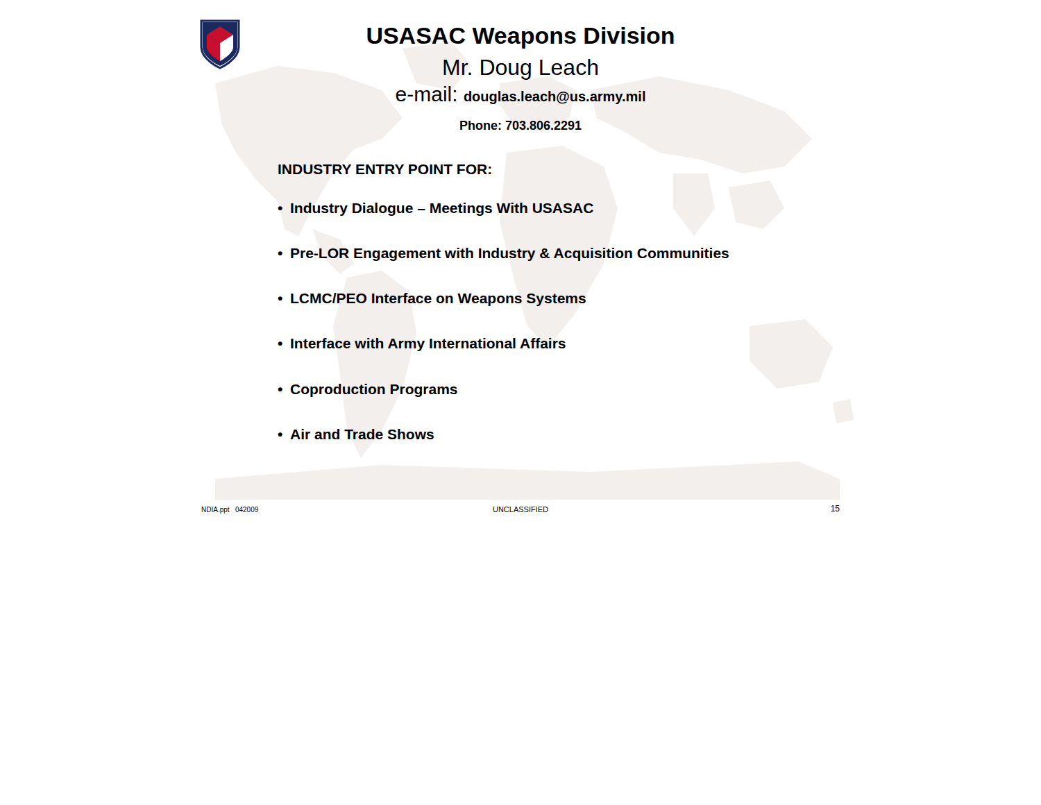USASAC Weapons Division Mr. Doug Leach
e-mail: douglas.leach@us.army.mil
Phone: 703.806.2291
INDUSTRY ENTRY POINT FOR:
Industry Dialogue – Meetings With USASAC
Pre-LOR Engagement with Industry & Acquisition Communities
LCMC/PEO Interface on Weapons Systems
Interface with Army International Affairs
Coproduction Programs
Air and Trade Shows
NDIA.ppt 042009 UNCLASSIFIED 15